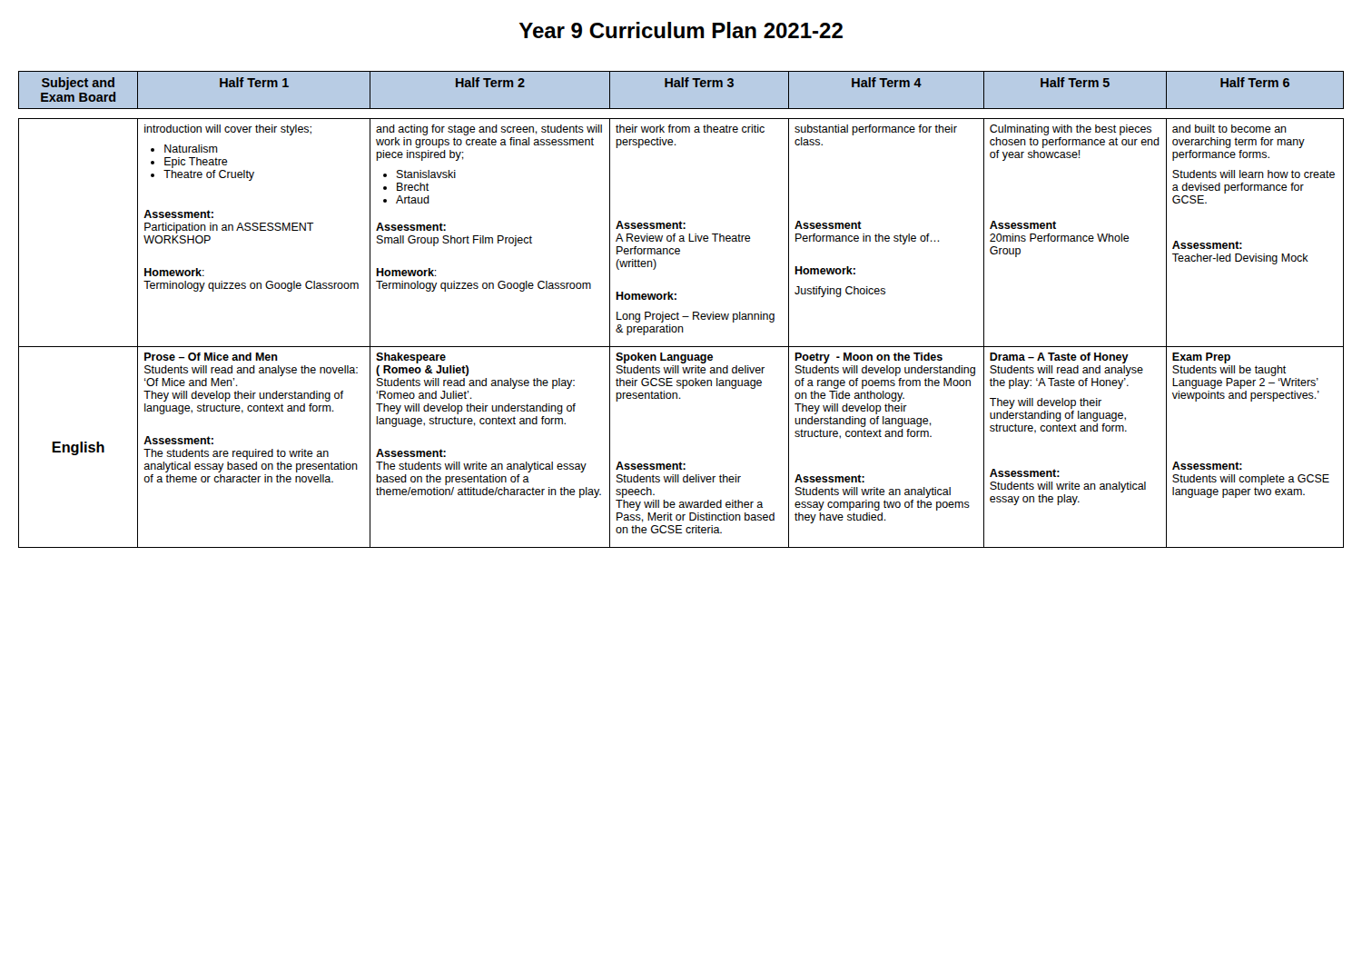Year 9 Curriculum Plan 2021-22
| Subject and Exam Board | Half Term 1 | Half Term 2 | Half Term 3 | Half Term 4 | Half Term 5 | Half Term 6 |
| --- | --- | --- | --- | --- | --- | --- |
| | introduction will cover their styles; Naturalism Epic Theatre Theatre of Cruelty Assessment: Participation in an ASSESSMENT WORKSHOP Homework : Terminology quizzes on Google Classroom | and acting for stage and screen, students will work in groups to create a final assessment piece inspired by; Stanislavski Brecht Artaud Assessment: Small Group Short Film Project Homework : Terminology quizzes on Google Classroom | their work from a theatre critic perspective. Assessment: A Review of a Live Theatre Performance (written) Homework: Long Project – Review planning & preparation | substantial performance for their class. Assessment Performance in the style of… Homework: Justifying Choices | Culminating with the best pieces chosen to performance at our end of year showcase! Assessment 20mins Performance Whole Group | and built to become an overarching term for many performance forms. Students will learn how to create a devised performance for GCSE. Assessment: Teacher-led Devising Mock |
| English | Prose – Of Mice and Men Students will read and analyse the novella: ‘Of Mice and Men’. They will develop their understanding of language, structure, context and form. Assessment: The students are required to write an analytical essay based on the presentation of a theme or character in the novella. | Shakespeare ( Romeo & Juliet) Students will read and analyse the play: ‘Romeo and Juliet’. They will develop their understanding of language, structure, context and form. Assessment: The students will write an analytical essay based on the presentation of a theme/emotion/ attitude/character in the play. | Spoken Language Students will write and deliver their GCSE spoken language presentation. Assessment: Students will deliver their speech. They will be awarded either a Pass, Merit or Distinction based on the GCSE criteria. | Poetry - Moon on the Tides Students will develop understanding of a range of poems from the Moon on the Tide anthology. They will develop their understanding of language, structure, context and form. Assessment: Students will write an analytical essay comparing two of the poems they have studied. | Drama – A Taste of Honey Students will read and analyse the play: ‘A Taste of Honey’. They will develop their understanding of language, structure, context and form. Assessment: Students will write an analytical essay on the play. | Exam Prep Students will be taught Language Paper 2 – ‘Writers’ viewpoints and perspectives.’ Assessment: Students will complete a GCSE language paper two exam. |